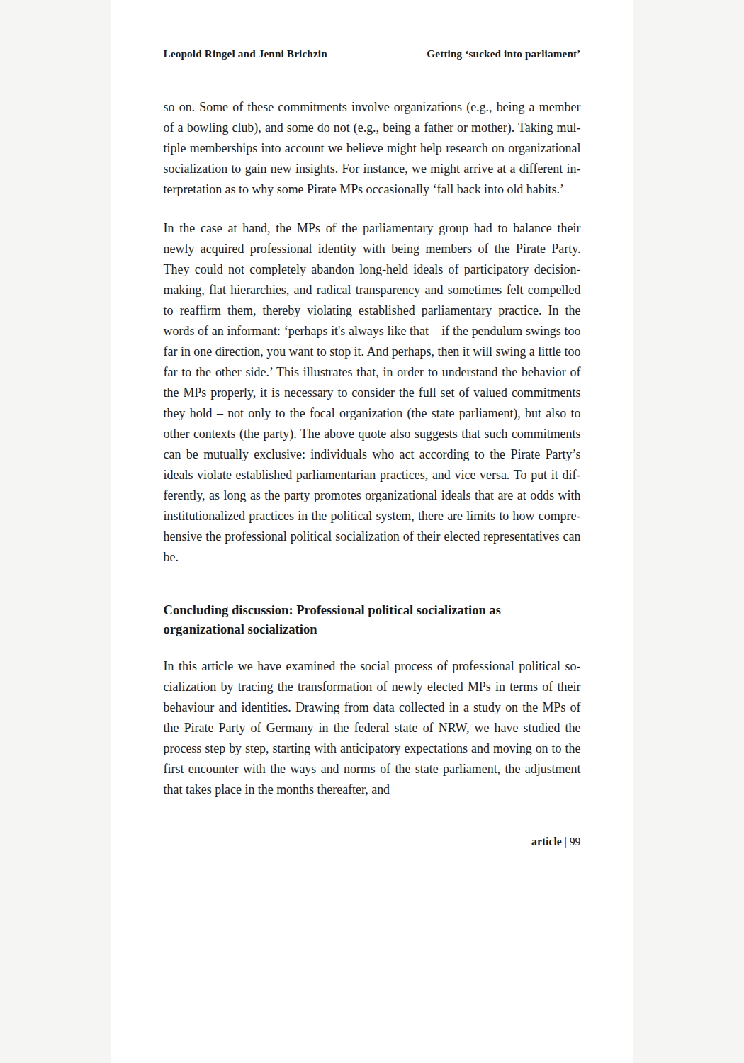Leopold Ringel and Jenni Brichzin Getting ‘sucked into parliament’
so on. Some of these commitments involve organizations (e.g., being a member of a bowling club), and some do not (e.g., being a father or mother). Taking multiple memberships into account we believe might help research on organizational socialization to gain new insights. For instance, we might arrive at a different interpretation as to why some Pirate MPs occasionally ‘fall back into old habits.’
In the case at hand, the MPs of the parliamentary group had to balance their newly acquired professional identity with being members of the Pirate Party. They could not completely abandon long-held ideals of participatory decision-making, flat hierarchies, and radical transparency and sometimes felt compelled to reaffirm them, thereby violating established parliamentary practice. In the words of an informant: ‘perhaps it's always like that – if the pendulum swings too far in one direction, you want to stop it. And perhaps, then it will swing a little too far to the other side.’ This illustrates that, in order to understand the behavior of the MPs properly, it is necessary to consider the full set of valued commitments they hold – not only to the focal organization (the state parliament), but also to other contexts (the party). The above quote also suggests that such commitments can be mutually exclusive: individuals who act according to the Pirate Party’s ideals violate established parliamentarian practices, and vice versa. To put it differently, as long as the party promotes organizational ideals that are at odds with institutionalized practices in the political system, there are limits to how comprehensive the professional political socialization of their elected representatives can be.
Concluding discussion: Professional political socialization as organizational socialization
In this article we have examined the social process of professional political socialization by tracing the transformation of newly elected MPs in terms of their behaviour and identities. Drawing from data collected in a study on the MPs of the Pirate Party of Germany in the federal state of NRW, we have studied the process step by step, starting with anticipatory expectations and moving on to the first encounter with the ways and norms of the state parliament, the adjustment that takes place in the months thereafter, and
article | 99